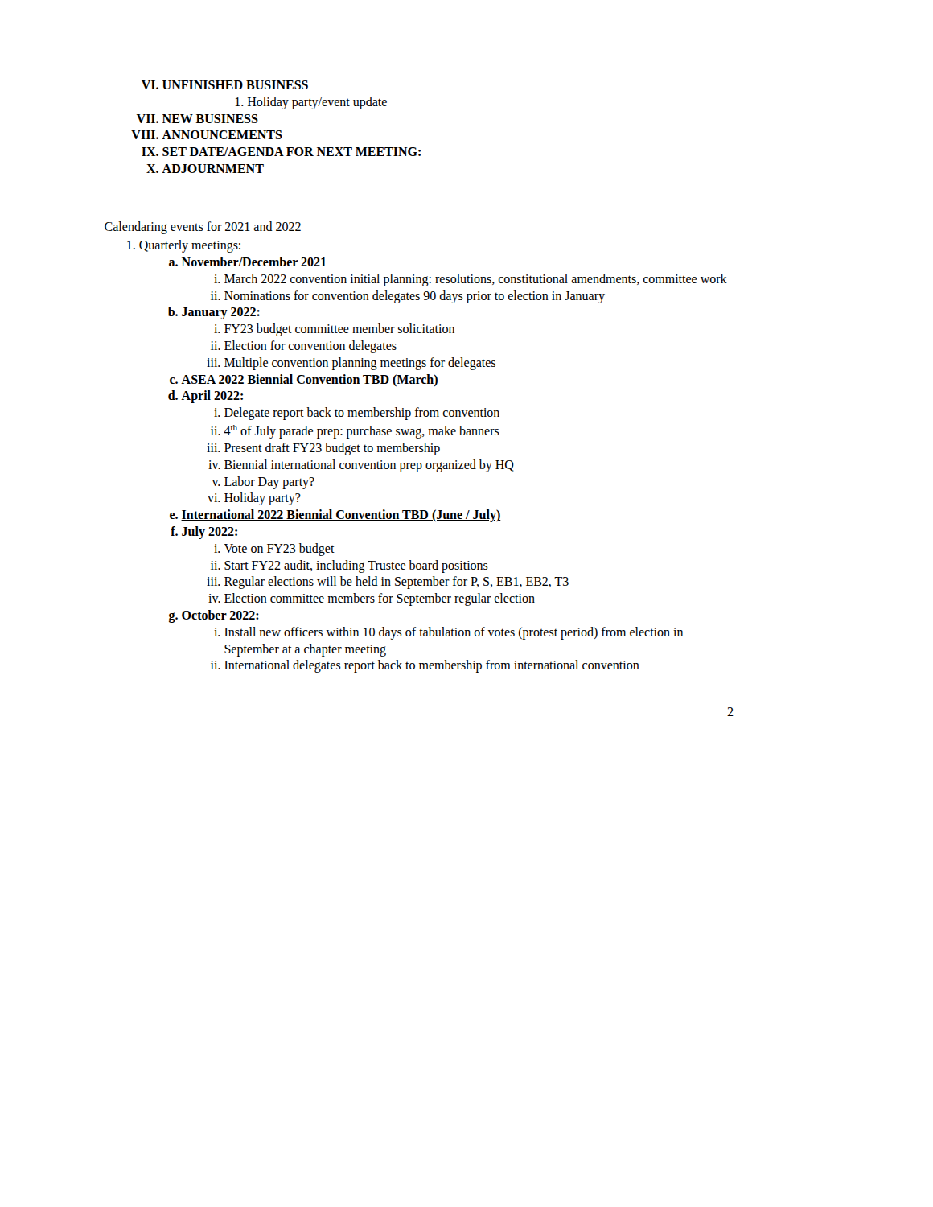UNFINISHED BUSINESS
Holiday party/event update
NEW BUSINESS
ANNOUNCEMENTS
SET DATE/AGENDA FOR NEXT MEETING:
ADJOURNMENT
Calendaring events for 2021 and 2022
Quarterly meetings:
November/December 2021
March 2022 convention initial planning: resolutions, constitutional amendments, committee work
Nominations for convention delegates 90 days prior to election in January
January 2022:
FY23 budget committee member solicitation
Election for convention delegates
Multiple convention planning meetings for delegates
ASEA 2022 Biennial Convention TBD (March)
April 2022:
Delegate report back to membership from convention
4th of July parade prep: purchase swag, make banners
Present draft FY23 budget to membership
Biennial international convention prep organized by HQ
Labor Day party?
Holiday party?
International 2022 Biennial Convention TBD (June / July)
July 2022:
Vote on FY23 budget
Start FY22 audit, including Trustee board positions
Regular elections will be held in September for P, S, EB1, EB2, T3
Election committee members for September regular election
October 2022:
Install new officers within 10 days of tabulation of votes (protest period) from election in September at a chapter meeting
International delegates report back to membership from international convention
2